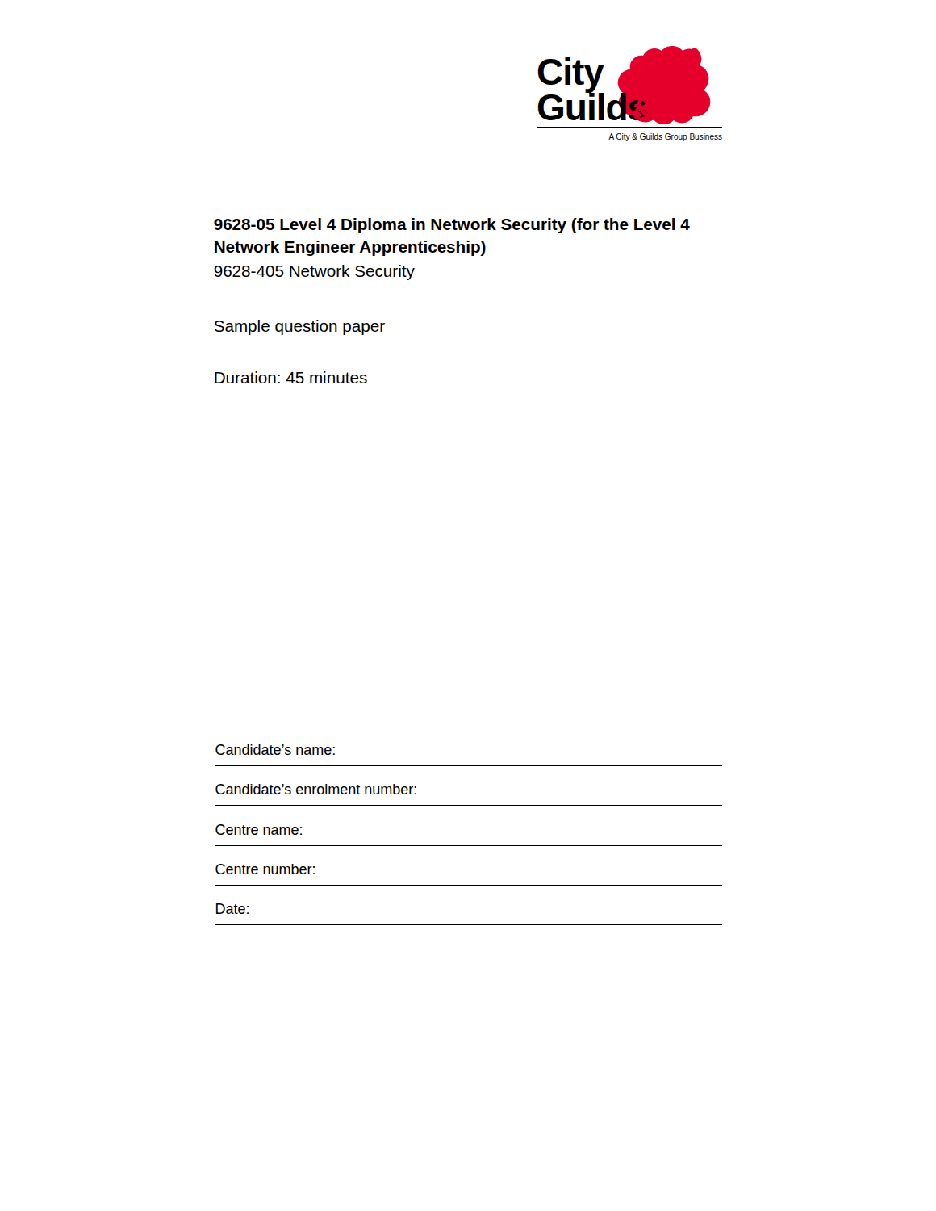City & Guilds — A City & Guilds Group Business City Guilds & A City & Guilds Group Business
9628-05 Level 4 Diploma in Network Security (for the Level 4 Network Engineer Apprenticeship)
9628-405 Network Security
Sample question paper
Duration: 45 minutes
Candidate’s name:
Candidate’s enrolment number:
Centre name:
Centre number:
Date: